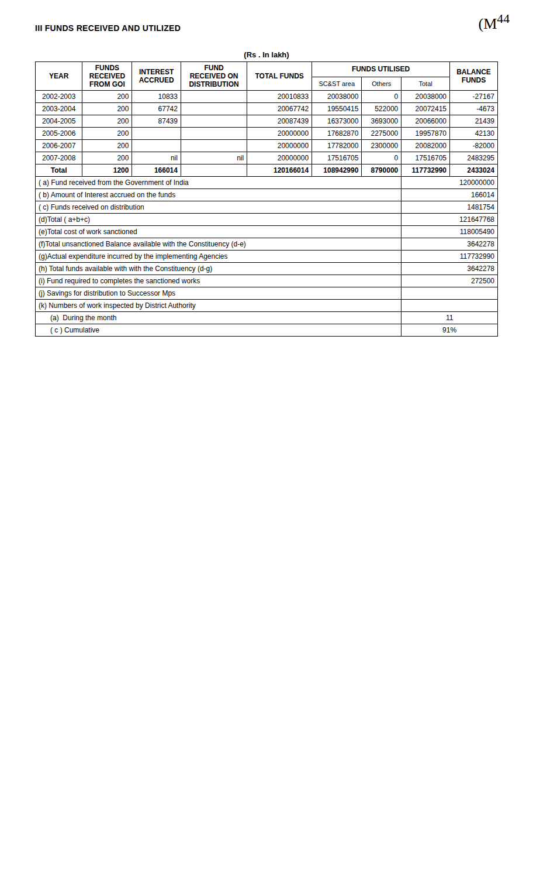(M44
III FUNDS RECEIVED AND UTILIZED
(Rs . In lakh)
| YEAR | FUNDS RECEIVED FROM GOI | INTEREST ACCRUED | FUND RECEIVED ON DISTRIBUTION | TOTAL FUNDS | FUNDS UTILISED | BALANCE FUNDS |
| --- | --- | --- | --- | --- | --- | --- |
| SC&ST area | Others | Total |
| 2002-2003 | 200 | 10833 | | 20010833 | 20038000 | 0 | 20038000 | -27167 |
| 2003-2004 | 200 | 67742 | | 20067742 | 19550415 | 522000 | 20072415 | -4673 |
| 2004-2005 | 200 | 87439 | | 20087439 | 16373000 | 3693000 | 20066000 | 21439 |
| 2005-2006 | 200 | | | 20000000 | 17682870 | 2275000 | 19957870 | 42130 |
| 2006-2007 | 200 | | | 20000000 | 17782000 | 2300000 | 20082000 | -82000 |
| 2007-2008 | 200 | nil | nil | 20000000 | 17516705 | 0 | 17516705 | 2483295 |
| Total | 1200 | 166014 | | 120166014 | 108942990 | 8790000 | 117732990 | 2433024 |
| ( a) Fund received from the Government of India | 120000000 |
| ( b) Amount of Interest accrued on the funds | 166014 |
| ( c) Funds received on distribution | 1481754 |
| (d)Total ( a+b+c) | 121647768 |
| (e)Total cost of work sanctioned | 118005490 |
| (f)Total unsanctioned Balance available with the Constituency (d-e) | 3642278 |
| (g)Actual expenditure incurred by the implementing Agencies | 117732990 |
| (h) Total funds available with with the Constituency (d-g) | 3642278 |
| (i) Fund required to completes the sanctioned works | 272500 |
| (j) Savings for distribution to Successor Mps | |
| (k) Numbers of work inspected by District Authority | |
| (a) During the month | 11 |
| ( c ) Cumulative | 91% |